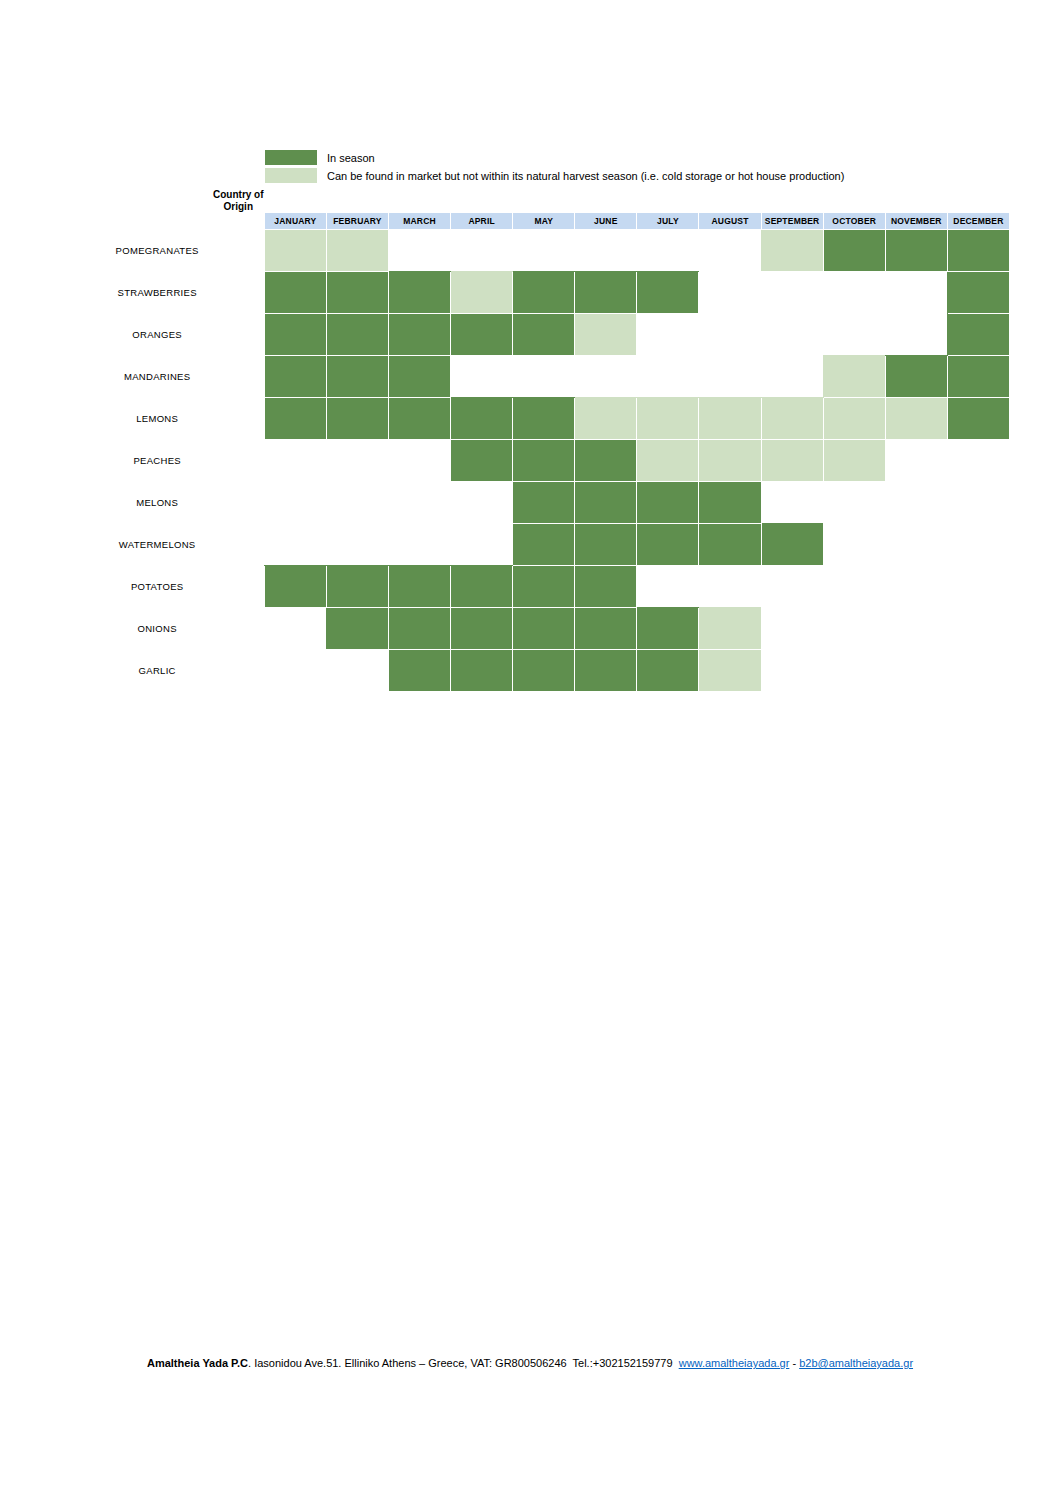In season
Can be found in market but not within its natural harvest season (i.e. cold storage or hot house production)
| | | Country of Origin | |
| --- | --- | --- | --- |
| | | | JANUARY | FEBRUARY | MARCH | APRIL | MAY | JUNE | JULY | AUGUST | SEPTEMBER | OCTOBER | NOVEMBER | DECEMBER |
| | POMEGRANATES | | | | | | | | | | | | | |
| | STRAWBERRIES | | | | | | | | | | | | | |
| | ORANGES | | | | | | | | | | | | | |
| | MANDARINES | | | | | | | | | | | | | |
| | LEMONS | | | | | | | | | | | | | |
| | PEACHES | | | | | | | | | | | | | |
| | MELONS | | | | | | | | | | | | | |
| | WATERMELONS | | | | | | | | | | | | | |
| | POTATOES | | | | | | | | | | | | | |
| | ONIONS | | | | | | | | | | | | | |
| | GARLIC | | | | | | | | | | | | | |
Amaltheia Yada P.C. Iasonidou Ave.51. Elliniko Athens – Greece, VAT: GR800506246 Tel.:+302152159779 www.amaltheiayada.gr - b2b@amaltheiayada.gr